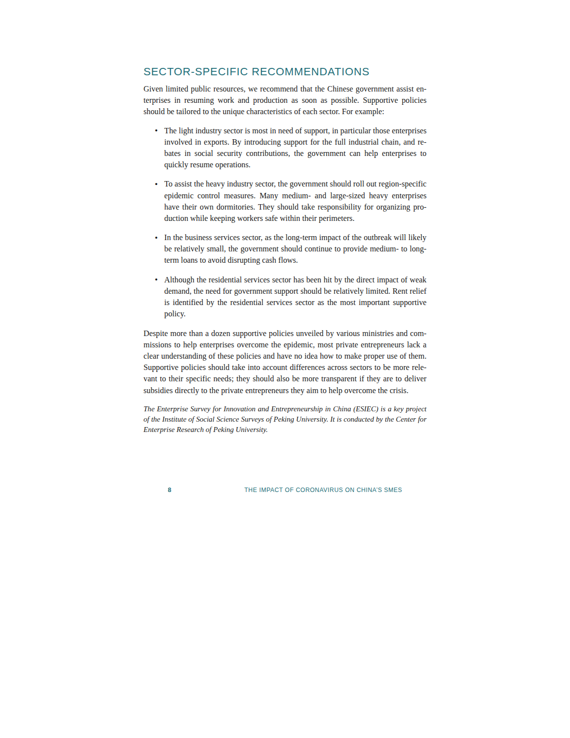Sector-Specific Recommendations
Given limited public resources, we recommend that the Chinese government assist enterprises in resuming work and production as soon as possible. Supportive policies should be tailored to the unique characteristics of each sector. For example:
The light industry sector is most in need of support, in particular those enterprises involved in exports. By introducing support for the full industrial chain, and rebates in social security contributions, the government can help enterprises to quickly resume operations.
To assist the heavy industry sector, the government should roll out region-specific epidemic control measures. Many medium- and large-sized heavy enterprises have their own dormitories. They should take responsibility for organizing production while keeping workers safe within their perimeters.
In the business services sector, as the long-term impact of the outbreak will likely be relatively small, the government should continue to provide medium- to long-term loans to avoid disrupting cash flows.
Although the residential services sector has been hit by the direct impact of weak demand, the need for government support should be relatively limited. Rent relief is identified by the residential services sector as the most important supportive policy.
Despite more than a dozen supportive policies unveiled by various ministries and commissions to help enterprises overcome the epidemic, most private entrepreneurs lack a clear understanding of these policies and have no idea how to make proper use of them. Supportive policies should take into account differences across sectors to be more relevant to their specific needs; they should also be more transparent if they are to deliver subsidies directly to the private entrepreneurs they aim to help overcome the crisis.
The Enterprise Survey for Innovation and Entrepreneurship in China (ESIEC) is a key project of the Institute of Social Science Surveys of Peking University. It is conducted by the Center for Enterprise Research of Peking University.
8 The Impact of Coronavirus on China’s SMEs